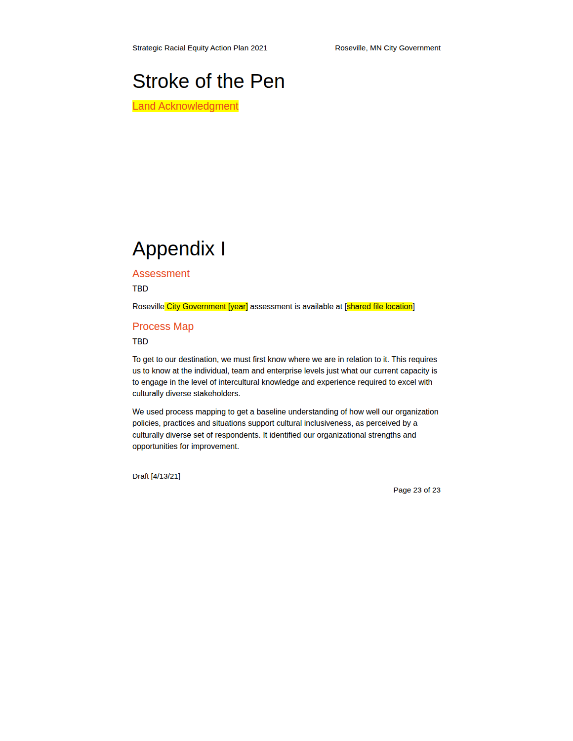Strategic Racial Equity Action Plan 2021 Roseville, MN City Government
Stroke of the Pen
Land Acknowledgment
Appendix I
Assessment
TBD
Roseville City Government [year] assessment is available at [shared file location]
Process Map
TBD
To get to our destination, we must first know where we are in relation to it. This requires us to know at the individual, team and enterprise levels just what our current capacity is to engage in the level of intercultural knowledge and experience required to excel with culturally diverse stakeholders.
We used process mapping to get a baseline understanding of how well our organization policies, practices and situations support cultural inclusiveness, as perceived by a culturally diverse set of respondents. It identified our organizational strengths and opportunities for improvement.
Draft [4/13/21]
Page 23 of 23